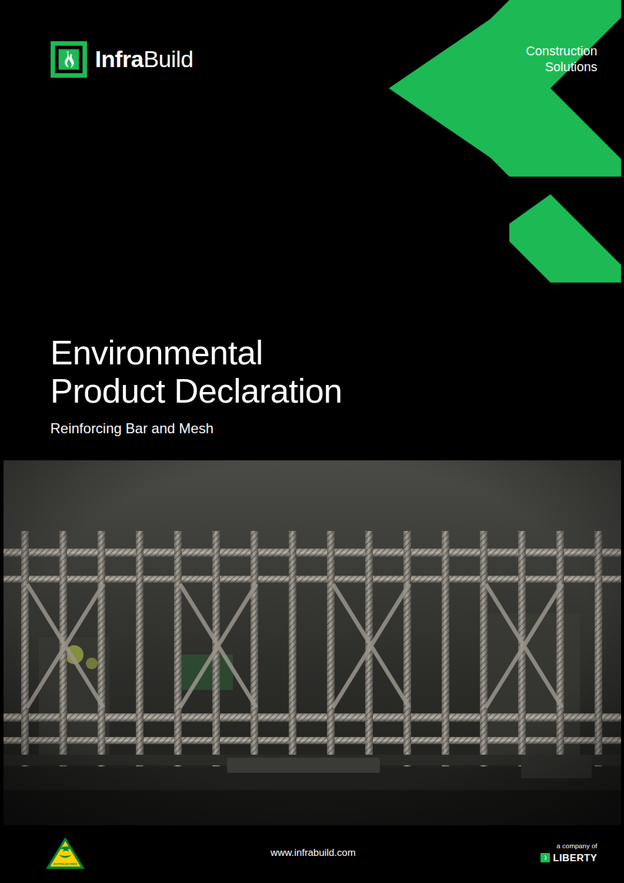Infra Build
Construction
Solutions
Environmental
Product Declaration
Reinforcing Bar and Mesh
AUSTRALIAN MADE
www.infrabuild.com
a company of
LIBERTY